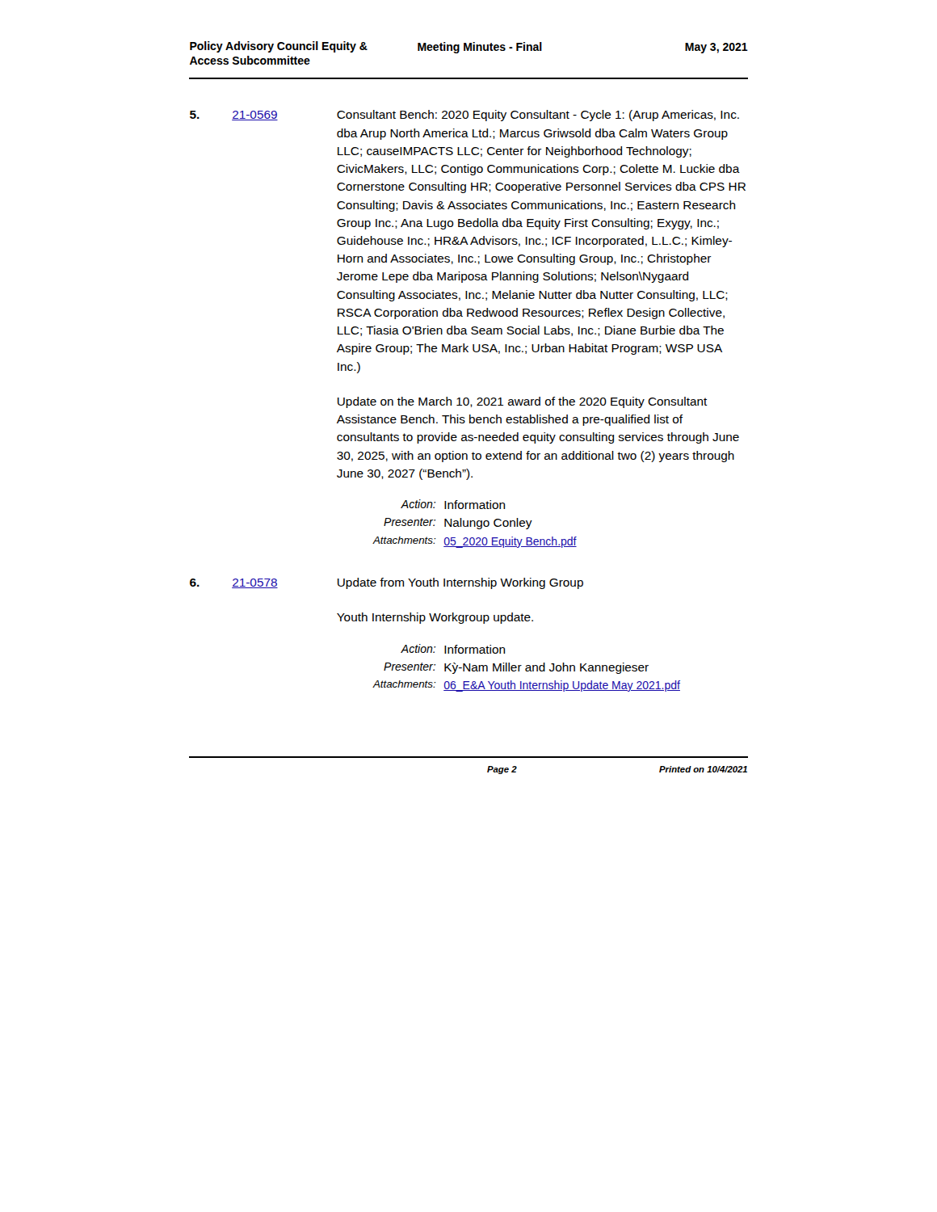Policy Advisory Council Equity &
Access Subcommittee
Meeting Minutes - Final
May 3, 2021
| 5. | 21-0569 | Consultant Bench: 2020 Equity Consultant - Cycle 1: (Arup Americas, Inc. dba Arup North America Ltd.; Marcus Griwsold dba Calm Waters Group LLC; causeIMPACTS LLC; Center for Neighborhood Technology; CivicMakers, LLC; Contigo Communications Corp.; Colette M. Luckie dba Cornerstone Consulting HR; Cooperative Personnel Services dba CPS HR Consulting; Davis & Associates Communications, Inc.; Eastern Research Group Inc.; Ana Lugo Bedolla dba Equity First Consulting; Exygy, Inc.; Guidehouse Inc.; HR&A Advisors, Inc.; ICF Incorporated, L.L.C.; Kimley-Horn and Associates, Inc.; Lowe Consulting Group, Inc.; Christopher Jerome Lepe dba Mariposa Planning Solutions; Nelson\Nygaard Consulting Associates, Inc.; Melanie Nutter dba Nutter Consulting, LLC; RSCA Corporation dba Redwood Resources; Reflex Design Collective, LLC; Tiasia O'Brien dba Seam Social Labs, Inc.; Diane Burbie dba The Aspire Group; The Mark USA, Inc.; Urban Habitat Program; WSP USA Inc.) Update on the March 10, 2021 award of the 2020 Equity Consultant Assistance Bench. This bench established a pre-qualified list of consultants to provide as-needed equity consulting services through June 30, 2025, with an option to extend for an additional two (2) years through June 30, 2027 (“Bench”). / Action: / Information / / Presenter: / Nalungo Conley / / Attachments: / 05_2020 Equity Bench.pdf / |
| 6. | 21-0578 | Update from Youth Internship Working Group Youth Internship Workgroup update. / Action: / Information / / Presenter: / Kỳ-Nam Miller and John Kannegieser / / Attachments: / 06_E&A Youth Internship Update May 2021.pdf / |
Page 2
Printed on 10/4/2021